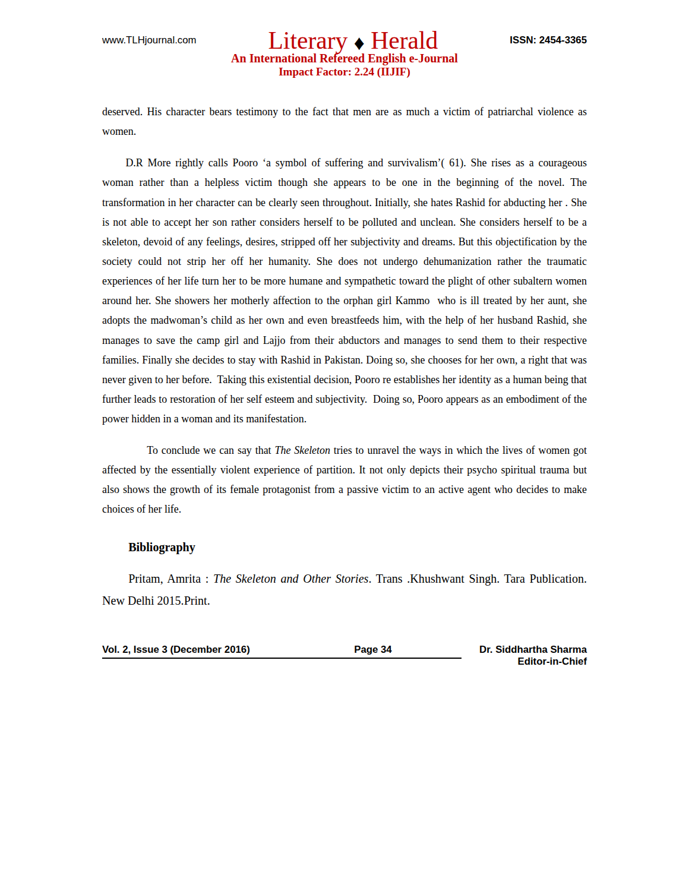www.TLHjournal.com
Literary ♦ Herald
ISSN: 2454-3365
An International Refereed English e-Journal Impact Factor: 2.24 (IIJIF)
deserved. His character bears testimony to the fact that men are as much a victim of patriarchal violence as women.
D.R More rightly calls Pooro ‘a symbol of suffering and survivalism’( 61). She rises as a courageous woman rather than a helpless victim though she appears to be one in the beginning of the novel. The transformation in her character can be clearly seen throughout. Initially, she hates Rashid for abducting her . She is not able to accept her son rather considers herself to be polluted and unclean. She considers herself to be a skeleton, devoid of any feelings, desires, stripped off her subjectivity and dreams. But this objectification by the society could not strip her off her humanity. She does not undergo dehumanization rather the traumatic experiences of her life turn her to be more humane and sympathetic toward the plight of other subaltern women around her. She showers her motherly affection to the orphan girl Kammo who is ill treated by her aunt, she adopts the madwoman’s child as her own and even breastfeeds him, with the help of her husband Rashid, she manages to save the camp girl and Lajjo from their abductors and manages to send them to their respective families. Finally she decides to stay with Rashid in Pakistan. Doing so, she chooses for her own, a right that was never given to her before. Taking this existential decision, Pooro re establishes her identity as a human being that further leads to restoration of her self esteem and subjectivity. Doing so, Pooro appears as an embodiment of the power hidden in a woman and its manifestation.
To conclude we can say that The Skeleton tries to unravel the ways in which the lives of women got affected by the essentially violent experience of partition. It not only depicts their psycho spiritual trauma but also shows the growth of its female protagonist from a passive victim to an active agent who decides to make choices of her life.
Bibliography
Pritam, Amrita : The Skeleton and Other Stories. Trans .Khushwant Singh. Tara Publication. New Delhi 2015.Print.
Vol. 2, Issue 3 (December 2016)
Page 34
Dr. Siddhartha Sharma Editor-in-Chief